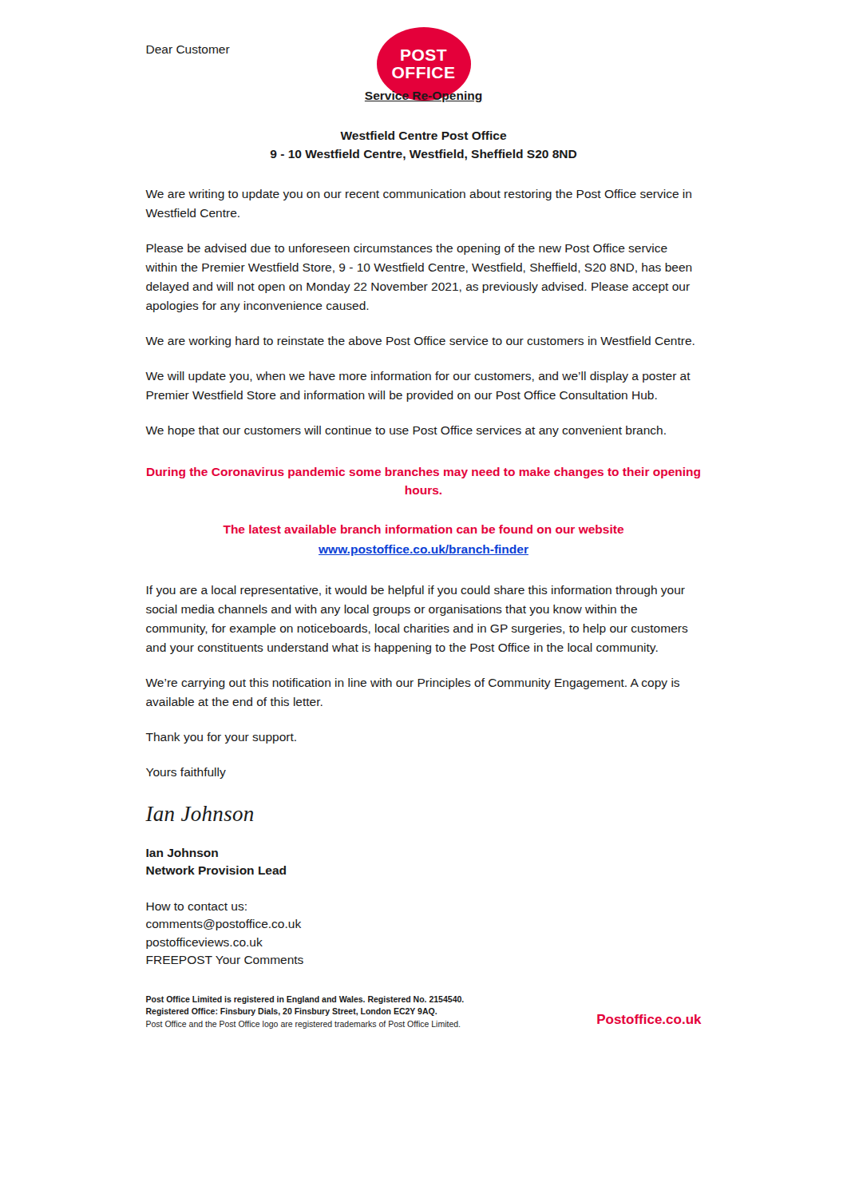POST OFFICE
Dear Customer
Service Re-Opening
Westfield Centre Post Office 9 - 10 Westfield Centre, Westfield, Sheffield S20 8ND
We are writing to update you on our recent communication about restoring the Post Office service in Westfield Centre.
Please be advised due to unforeseen circumstances the opening of the new Post Office service within the Premier Westfield Store, 9 - 10 Westfield Centre, Westfield, Sheffield, S20 8ND, has been delayed and will not open on Monday 22 November 2021, as previously advised. Please accept our apologies for any inconvenience caused.
We are working hard to reinstate the above Post Office service to our customers in Westfield Centre.
We will update you, when we have more information for our customers, and we’ll display a poster at Premier Westfield Store and information will be provided on our Post Office Consultation Hub.
We hope that our customers will continue to use Post Office services at any convenient branch.
During the Coronavirus pandemic some branches may need to make changes to their opening hours.
The latest available branch information can be found on our website
www.postoffice.co.uk/branch-finder
If you are a local representative, it would be helpful if you could share this information through your social media channels and with any local groups or organisations that you know within the community, for example on noticeboards, local charities and in GP surgeries, to help our customers and your constituents understand what is happening to the Post Office in the local community.
We’re carrying out this notification in line with our Principles of Community Engagement. A copy is available at the end of this letter.
Thank you for your support.
Yours faithfully
Ian Johnson
Ian Johnson
Network Provision Lead
How to contact us:
comments@postoffice.co.uk
postofficeviews.co.uk
FREEPOST Your Comments
Post Office Limited is registered in England and Wales. Registered No. 2154540.
Registered Office: Finsbury Dials, 20 Finsbury Street, London EC2Y 9AQ.
Post Office and the Post Office logo are registered trademarks of Post Office Limited.
Postoffice.co.uk